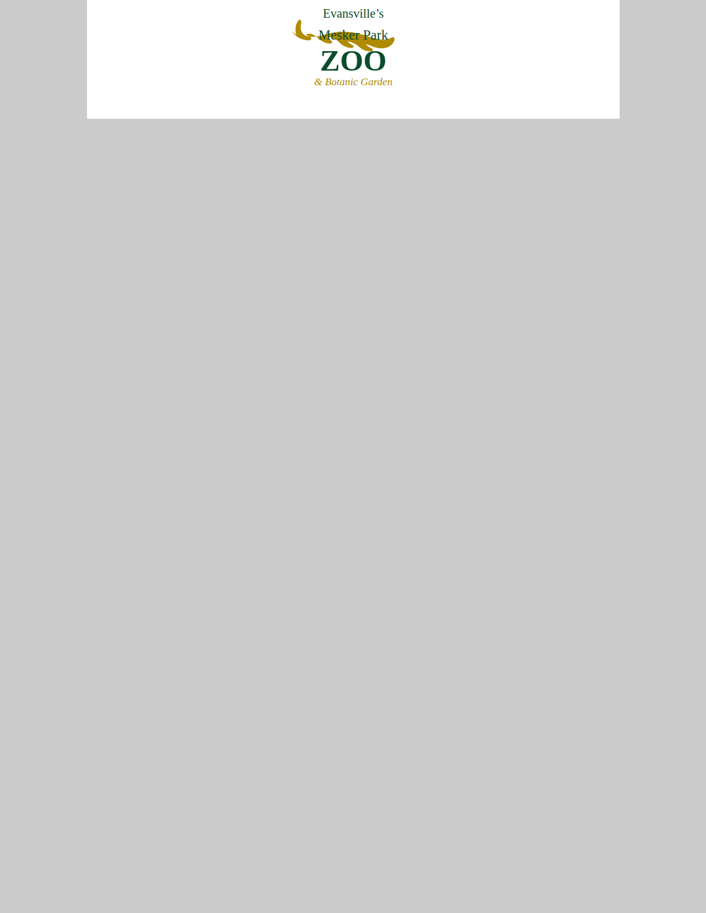Evansville's Mesker Park Zoo & Botanic Garden logo Evansville’s Mesker Park ZOO & Botanic Garden
Evansville's Mesker Park Zoo & Botanic Garden